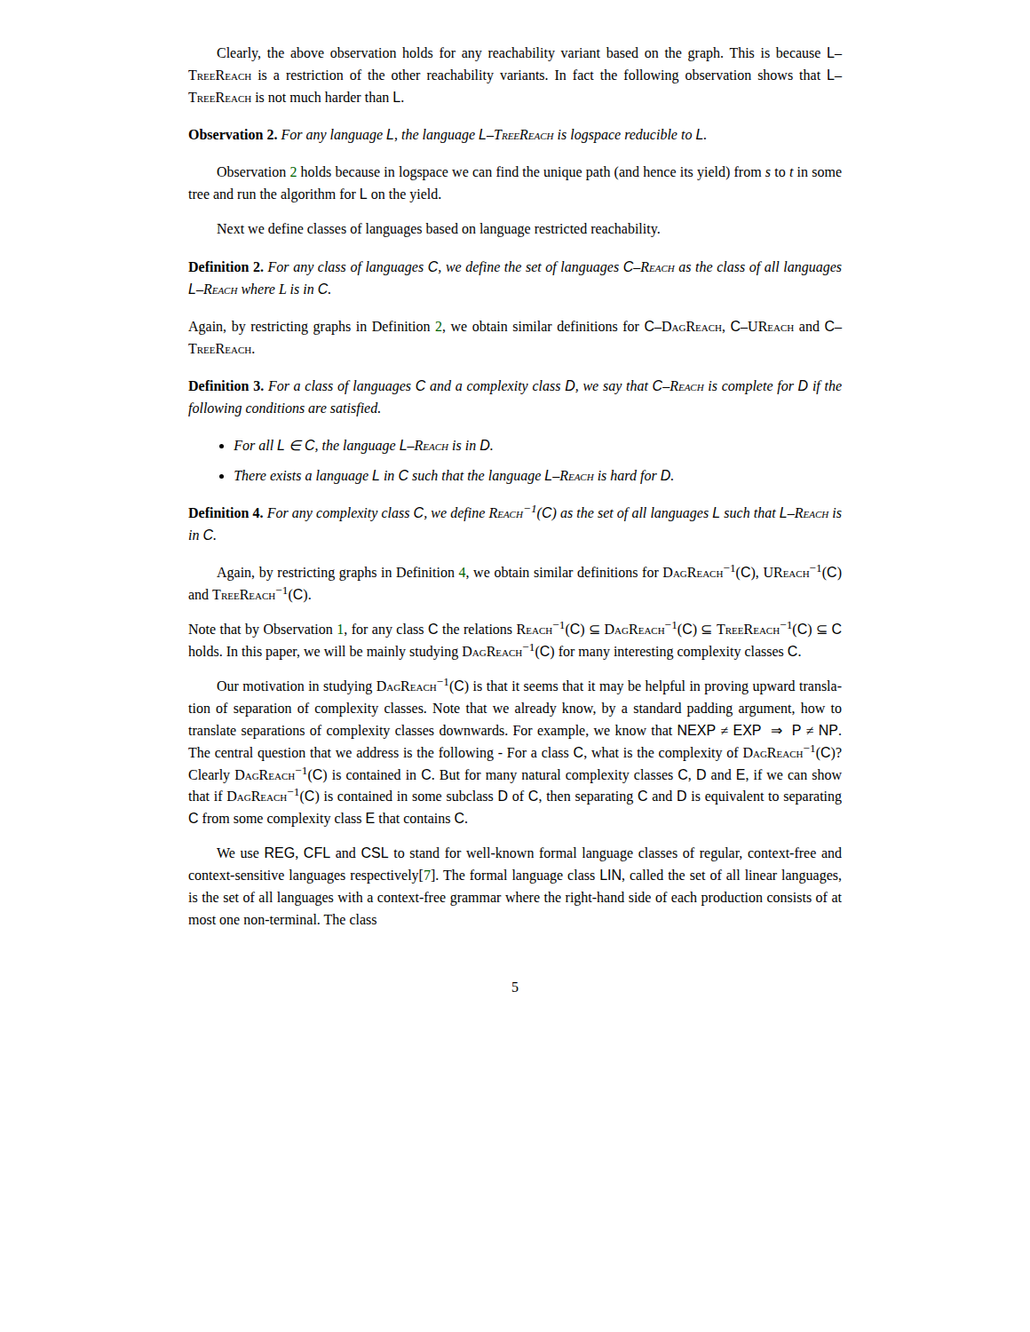Clearly, the above observation holds for any reachability variant based on the graph. This is because L–TreeReach is a restriction of the other reachability variants. In fact the following observation shows that L–TreeReach is not much harder than L.
Observation 2. For any language L, the language L–TreeReach is logspace reducible to L.
Observation 2 holds because in logspace we can find the unique path (and hence its yield) from s to t in some tree and run the algorithm for L on the yield.
Next we define classes of languages based on language restricted reachability.
Definition 2. For any class of languages C, we define the set of languages C–Reach as the class of all languages L–Reach where L is in C.
Again, by restricting graphs in Definition 2, we obtain similar definitions for C–DagReach, C–UReach and C–TreeReach.
Definition 3. For a class of languages C and a complexity class D, we say that C–Reach is complete for D if the following conditions are satisfied.
For all L ∈ C, the language L–Reach is in D.
There exists a language L in C such that the language L–Reach is hard for D.
Definition 4. For any complexity class C, we define Reach−1(C) as the set of all languages L such that L–Reach is in C.
Again, by restricting graphs in Definition 4, we obtain similar definitions for DagReach−1(C), UReach−1(C) and TreeReach−1(C).
Note that by Observation 1, for any class C the relations Reach−1(C) ⊆ DagReach−1(C) ⊆ TreeReach−1(C) ⊆ C holds. In this paper, we will be mainly studying DagReach−1(C) for many interesting complexity classes C.
Our motivation in studying DagReach−1(C) is that it seems that it may be helpful in proving upward translation of separation of complexity classes. Note that we already know, by a standard padding argument, how to translate separations of complexity classes downwards. For example, we know that NEXP ≠ EXP ⇒ P ≠ NP. The central question that we address is the following - For a class C, what is the complexity of DagReach−1(C)? Clearly DagReach−1(C) is contained in C. But for many natural complexity classes C, D and E, if we can show that if DagReach−1(C) is contained in some subclass D of C, then separating C and D is equivalent to separating C from some complexity class E that contains C.
We use REG, CFL and CSL to stand for well-known formal language classes of regular, context-free and context-sensitive languages respectively[7]. The formal language class LIN, called the set of all linear languages, is the set of all languages with a context-free grammar where the right-hand side of each production consists of at most one non-terminal. The class
5